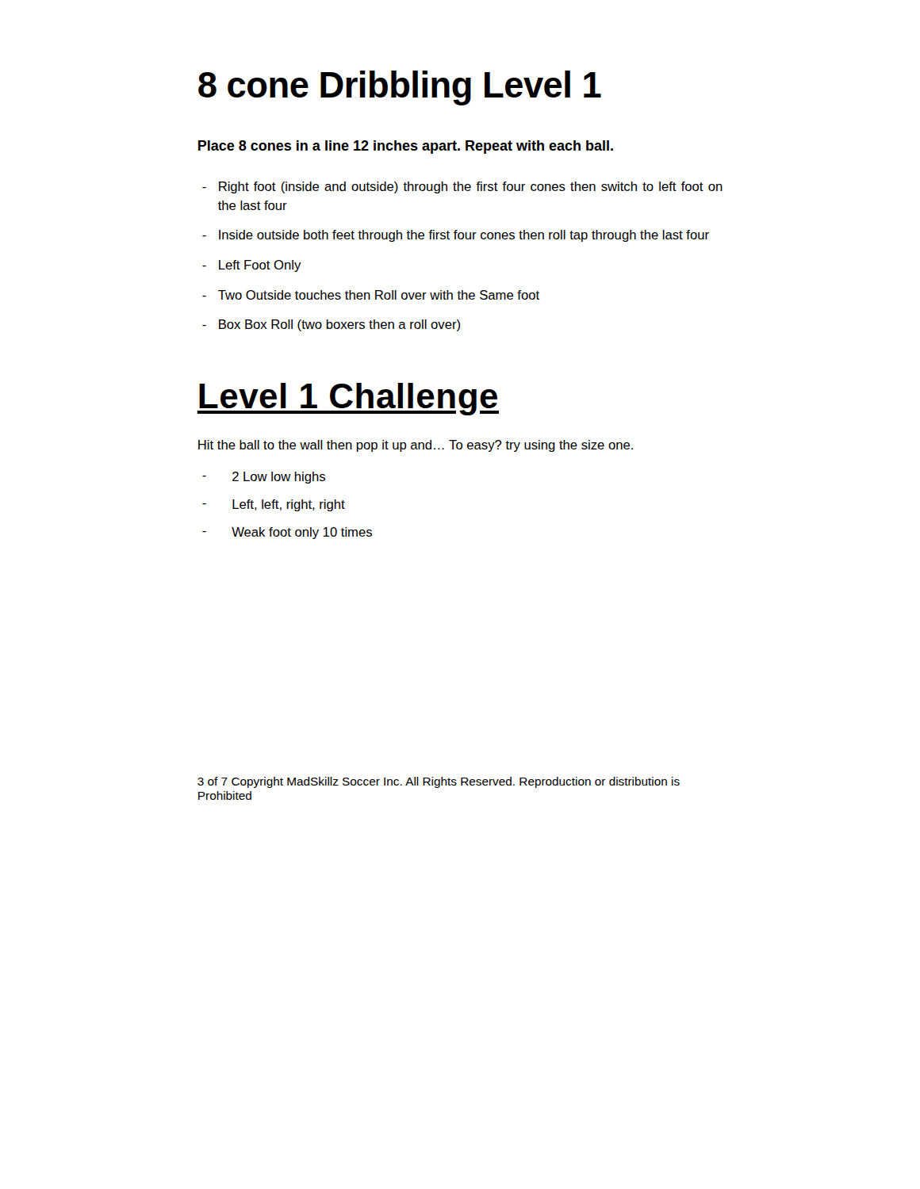8 cone Dribbling Level 1
Place 8 cones in a line 12 inches apart. Repeat with each ball.
Right foot (inside and outside) through the first four cones then switch to left foot on the last four
Inside outside both feet through the first four cones then roll tap through the last four
Left Foot Only
Two Outside touches then Roll over with the Same foot
Box Box Roll (two boxers then a roll over)
Level 1 Challenge
Hit the ball to the wall then pop it up and… To easy? try using the size one.
2 Low low highs
Left, left, right, right
Weak foot only 10 times
3 of 7 Copyright MadSkillz Soccer Inc. All Rights Reserved. Reproduction or distribution is Prohibited